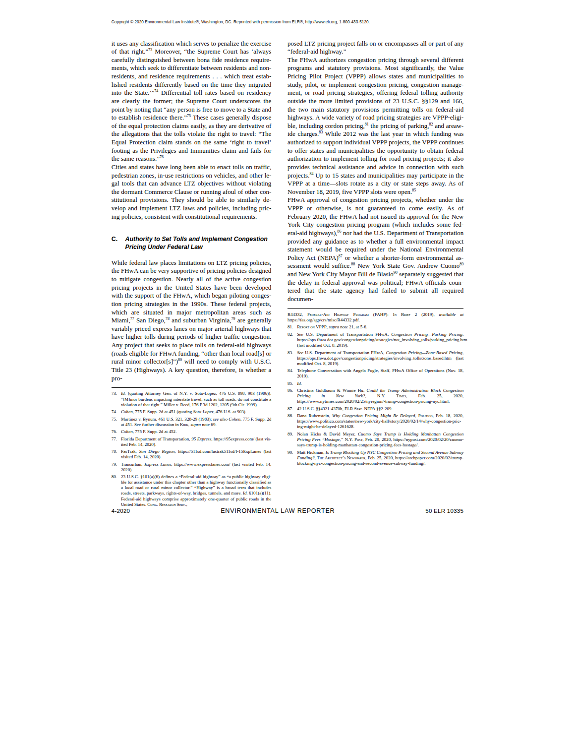Copyright © 2020 Environmental Law Institute®, Washington, DC. Reprinted with permission from ELR®, http://www.eli.org, 1-800-433-5120.
it uses any classification which serves to penalize the exercise of that right.”73 Moreover, “the Supreme Court has ‘always carefully distinguished between bona fide residence requirements, which seek to differentiate between residents and nonresidents, and residence requirements . . . which treat established residents differently based on the time they migrated into the State.’”74 Differential toll rates based on residency are clearly the former; the Supreme Court underscores the point by noting that “any person is free to move to a State and to establish residence there.”75 These cases generally dispose of the equal protection claims easily, as they are derivative of the allegations that the tolls violate the right to travel: “The Equal Protection claim stands on the same ‘right to travel’ footing as the Privileges and Immunities claim and fails for the same reasons.”76
Cities and states have long been able to enact tolls on traffic, pedestrian zones, in-use restrictions on vehicles, and other legal tools that can advance LTZ objectives without violating the dormant Commerce Clause or running afoul of other constitutional provisions. They should be able to similarly develop and implement LTZ laws and policies, including pricing policies, consistent with constitutional requirements.
C. Authority to Set Tolls and Implement Congestion Pricing Under Federal Law
While federal law places limitations on LTZ pricing policies, the FHwA can be very supportive of pricing policies designed to mitigate congestion. Nearly all of the active congestion pricing projects in the United States have been developed with the support of the FHwA, which began piloting congestion pricing strategies in the 1990s. These federal projects, which are situated in major metropolitan areas such as Miami,77 San Diego,78 and suburban Virginia,79 are generally variably priced express lanes on major arterial highways that have higher tolls during periods of higher traffic congestion. Any project that seeks to place tolls on federal-aid highways (roads eligible for FHwA funding, “other than local road[s] or rural minor collector[s]”)80 will need to comply with U.S.C. Title 23 (Highways). A key question, therefore, is whether a pro-
73. Id. (quoting Attorney Gen. of N.Y. v. Soto-Lopez, 476 U.S. 898, 903 (1986)). “[M]inor burdens impacting interstate travel, such as toll roads, do not constitute a violation of that right.” Miller v. Reed, 176 F.3d 1202, 1205 (9th Cir. 1999).
74. Cohen, 775 F. Supp. 2d at 451 (quoting Soto-Lopez, 476 U.S. at 903).
75. Martinez v. Bynum, 461 U.S. 321, 328-29 (1983); see also Cohen, 775 F. Supp. 2d at 451. See further discussion in Kirk, supra note 69.
76. Cohen, 775 F. Supp. 2d at 452.
77. Florida Department of Transportation, 95 Express, https://95express.com/ (last visited Feb. 14, 2020).
78. FasTrak, San Diego Region, https://511sd.com/fastrak511sd/I-15ExpLanes (last visited Feb. 14, 2020).
79. Transurban, Express Lanes, https://www.expresslanes.com/ (last visited Feb. 14, 2020).
80. 23 U.S.C. §101(a)(6) defines a “Federal-aid highway” as “a public highway eligible for assistance under this chapter other than a highway functionally classified as a local road or rural minor collector.” “Highway” is a broad term that includes roads, streets, parkways, rights-of-way, bridges, tunnels, and more. Id. §101(a)(11). Federal-aid highways comprise approximately one-quarter of public roads in the United States. Cong. Research Serv.,
posed LTZ pricing project falls on or encompasses all or part of any “federal-aid highway.”
The FHwA authorizes congestion pricing through several different programs and statutory provisions. Most significantly, the Value Pricing Pilot Project (VPPP) allows states and municipalities to study, pilot, or implement congestion pricing, congestion management, or road pricing strategies, offering federal tolling authority outside the more limited provisions of 23 U.S.C. §§129 and 166, the two main statutory provisions permitting tolls on federal-aid highways. A wide variety of road pricing strategies are VPPP-eligible, including cordon pricing,81 the pricing of parking,82 and areawide charges.83 While 2012 was the last year in which funding was authorized to support individual VPPP projects, the VPPP continues to offer states and municipalities the opportunity to obtain federal authorization to implement tolling for road pricing projects; it also provides technical assistance and advice in connection with such projects.84 Up to 15 states and municipalities may participate in the VPPP at a time—slots rotate as a city or state steps away. As of November 18, 2019, five VPPP slots were open.85
FHwA approval of congestion pricing projects, whether under the VPPP or otherwise, is not guaranteed to come easily. As of February 2020, the FHwA had not issued its approval for the New York City congestion pricing program (which includes some federal-aid highways),86 nor had the U.S. Department of Transportation provided any guidance as to whether a full environmental impact statement would be required under the National Environmental Policy Act (NEPA)87 or whether a shorter-form environmental assessment would suffice.88 New York State Gov. Andrew Cuomo89 and New York City Mayor Bill de Blasio90 separately suggested that the delay in federal approval was political; FHwA officials countered that the state agency had failed to submit all required documen-
R44332, Federal-Aid Highway Program (FAHP): In Brief 2 (2019), available at https://fas.org/sgp/crs/misc/R44332.pdf.
81. Report on VPPP, supra note 21, at 5-6.
82. See U.S. Department of Transportation FHwA, Congestion Pricing—Parking Pricing, https://ops.fhwa.dot.gov/congestionpricing/strategies/not_involving_tolls/parking_pricing.htm (last modified Oct. 8, 2019).
83. See U.S. Department of Transportation FHwA, Congestion Pricing—Zone-Based Pricing, https://ops.fhwa.dot.gov/congestionpricing/strategies/involving_tolls/zone_based.htm (last modified Oct. 8, 2019).
84. Telephone Conversation with Angela Fogle, Staff, FHwA Office of Operations (Nov. 18, 2019).
85. Id.
86. Christina Goldbaum & Winnie Hu, Could the Trump Administration Block Congestion Pricing in New York?, N.Y. Times, Feb. 25, 2020, https://www.nytimes.com/2020/02/25/nyregion/-trump-congestion-pricing-nyc.html.
87. 42 U.S.C. §§4321-4370h, ELR Stat. NEPA §§2-209.
88. Dana Rubenstein, Why Congestion Pricing Might Be Delayed, Politico, Feb. 18, 2020, https://www.politico.com/states/new-york/city-hall/story/2020/02/14/why-congestion-pricing-might-be-delayed-1261628.
89. Nolan Hicks & David Meyer, Cuomo Says Trump is Holding Manhattan Congestion Pricing Fees “Hostage,” N.Y. Post, Feb. 20, 2020, https://nypost.com/2020/02/20/cuomo-says-trump-is-holding-manhattan-congestion-pricing-fees-hostage/.
90. Matt Hickman, Is Trump Blocking Up NYC Congestion Pricing and Second Avenue Subway Funding?, The Architect’s Newspaper, Feb. 25, 2020, https://archpaper.com/2020/02/trump-blocking-nyc-congestion-pricing-and-second-avenue-subway-funding/.
4-2020
ENVIRONMENTAL LAW REPORTER
50 ELR 10335